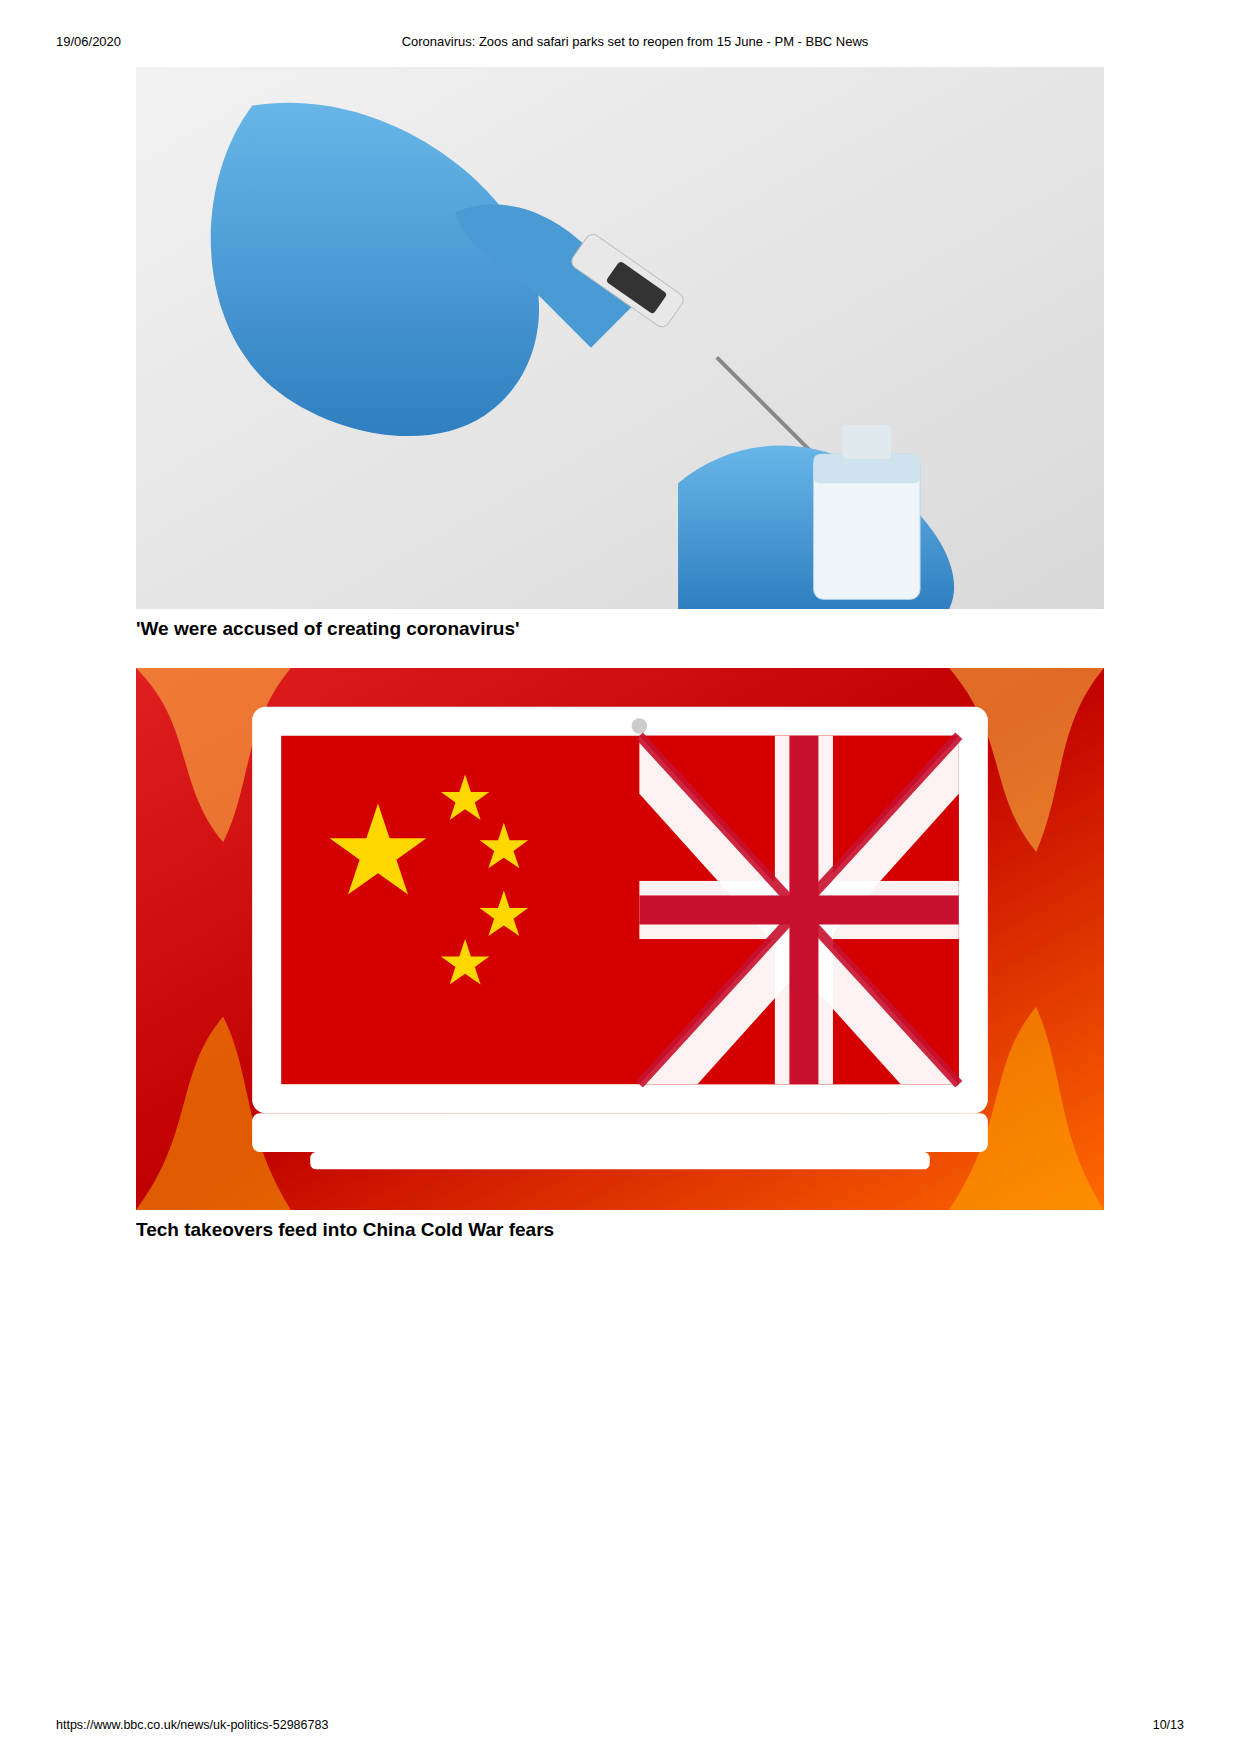19/06/2020 Coronavirus: Zoos and safari parks set to reopen from 15 June - PM - BBC News
'We were accused of creating coronavirus'
Tech takeovers feed into China Cold War fears
https://www.bbc.co.uk/news/uk-politics-52986783 10/13